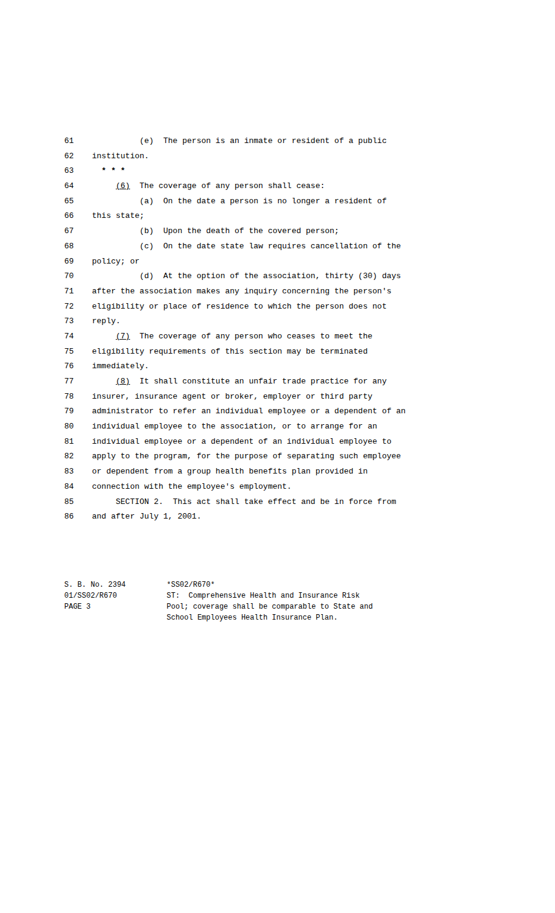61 (e) The person is an inmate or resident of a public
62 institution.
63 * * *
64 (6) The coverage of any person shall cease:
65 (a) On the date a person is no longer a resident of
66 this state;
67 (b) Upon the death of the covered person;
68 (c) On the date state law requires cancellation of the
69 policy; or
70 (d) At the option of the association, thirty (30) days
71 after the association makes any inquiry concerning the person's
72 eligibility or place of residence to which the person does not
73 reply.
74 (7) The coverage of any person who ceases to meet the
75 eligibility requirements of this section may be terminated
76 immediately.
77 (8) It shall constitute an unfair trade practice for any
78 insurer, insurance agent or broker, employer or third party
79 administrator to refer an individual employee or a dependent of an
80 individual employee to the association, or to arrange for an
81 individual employee or a dependent of an individual employee to
82 apply to the program, for the purpose of separating such employee
83 or dependent from a group health benefits plan provided in
84 connection with the employee's employment.
85 SECTION 2. This act shall take effect and be in force from
86 and after July 1, 2001.
S. B. No. 2394 *SS02/R670*
01/SS02/R670 ST: Comprehensive Health and Insurance Risk
PAGE 3 Pool; coverage shall be comparable to State and
School Employees Health Insurance Plan.